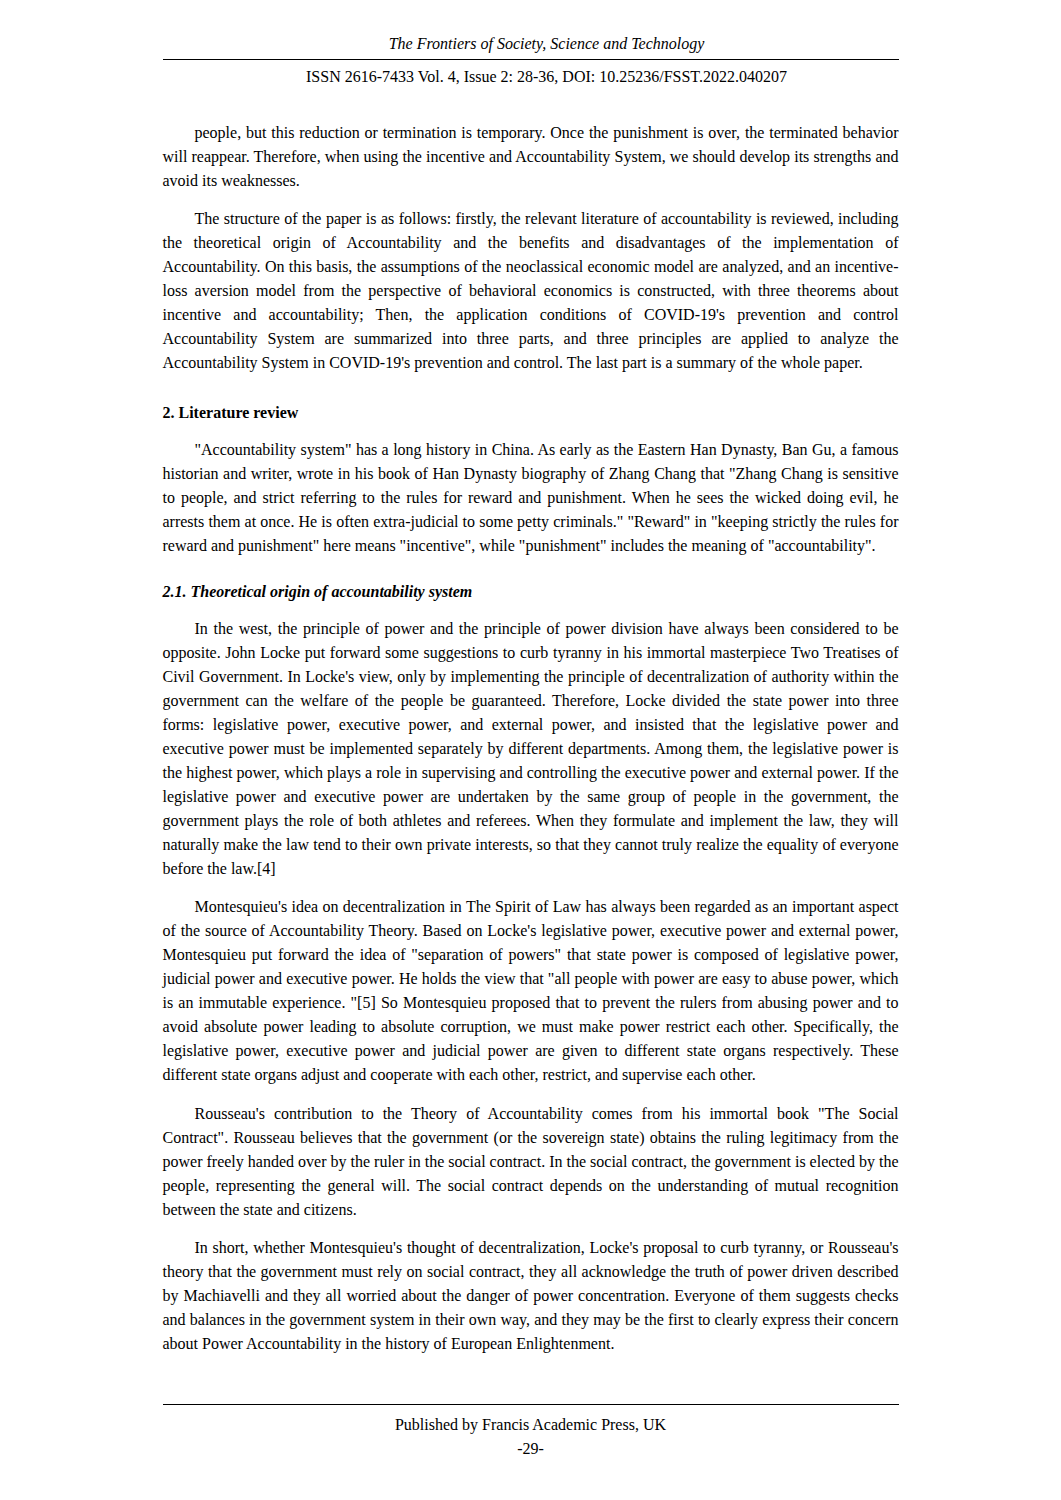The Frontiers of Society, Science and Technology
ISSN 2616-7433 Vol. 4, Issue 2: 28-36, DOI: 10.25236/FSST.2022.040207
people, but this reduction or termination is temporary. Once the punishment is over, the terminated behavior will reappear. Therefore, when using the incentive and Accountability System, we should develop its strengths and avoid its weaknesses.
The structure of the paper is as follows: firstly, the relevant literature of accountability is reviewed, including the theoretical origin of Accountability and the benefits and disadvantages of the implementation of Accountability. On this basis, the assumptions of the neoclassical economic model are analyzed, and an incentive-loss aversion model from the perspective of behavioral economics is constructed, with three theorems about incentive and accountability; Then, the application conditions of COVID-19's prevention and control Accountability System are summarized into three parts, and three principles are applied to analyze the Accountability System in COVID-19's prevention and control. The last part is a summary of the whole paper.
2. Literature review
"Accountability system" has a long history in China. As early as the Eastern Han Dynasty, Ban Gu, a famous historian and writer, wrote in his book of Han Dynasty biography of Zhang Chang that "Zhang Chang is sensitive to people, and strict referring to the rules for reward and punishment. When he sees the wicked doing evil, he arrests them at once. He is often extra-judicial to some petty criminals." "Reward" in "keeping strictly the rules for reward and punishment" here means "incentive", while "punishment" includes the meaning of "accountability".
2.1. Theoretical origin of accountability system
In the west, the principle of power and the principle of power division have always been considered to be opposite. John Locke put forward some suggestions to curb tyranny in his immortal masterpiece Two Treatises of Civil Government. In Locke's view, only by implementing the principle of decentralization of authority within the government can the welfare of the people be guaranteed. Therefore, Locke divided the state power into three forms: legislative power, executive power, and external power, and insisted that the legislative power and executive power must be implemented separately by different departments. Among them, the legislative power is the highest power, which plays a role in supervising and controlling the executive power and external power. If the legislative power and executive power are undertaken by the same group of people in the government, the government plays the role of both athletes and referees. When they formulate and implement the law, they will naturally make the law tend to their own private interests, so that they cannot truly realize the equality of everyone before the law.[4]
Montesquieu's idea on decentralization in The Spirit of Law has always been regarded as an important aspect of the source of Accountability Theory. Based on Locke's legislative power, executive power and external power, Montesquieu put forward the idea of "separation of powers" that state power is composed of legislative power, judicial power and executive power. He holds the view that "all people with power are easy to abuse power, which is an immutable experience. "[5] So Montesquieu proposed that to prevent the rulers from abusing power and to avoid absolute power leading to absolute corruption, we must make power restrict each other. Specifically, the legislative power, executive power and judicial power are given to different state organs respectively. These different state organs adjust and cooperate with each other, restrict, and supervise each other.
Rousseau's contribution to the Theory of Accountability comes from his immortal book "The Social Contract". Rousseau believes that the government (or the sovereign state) obtains the ruling legitimacy from the power freely handed over by the ruler in the social contract. In the social contract, the government is elected by the people, representing the general will. The social contract depends on the understanding of mutual recognition between the state and citizens.
In short, whether Montesquieu's thought of decentralization, Locke's proposal to curb tyranny, or Rousseau's theory that the government must rely on social contract, they all acknowledge the truth of power driven described by Machiavelli and they all worried about the danger of power concentration. Everyone of them suggests checks and balances in the government system in their own way, and they may be the first to clearly express their concern about Power Accountability in the history of European Enlightenment.
Published by Francis Academic Press, UK
-29-